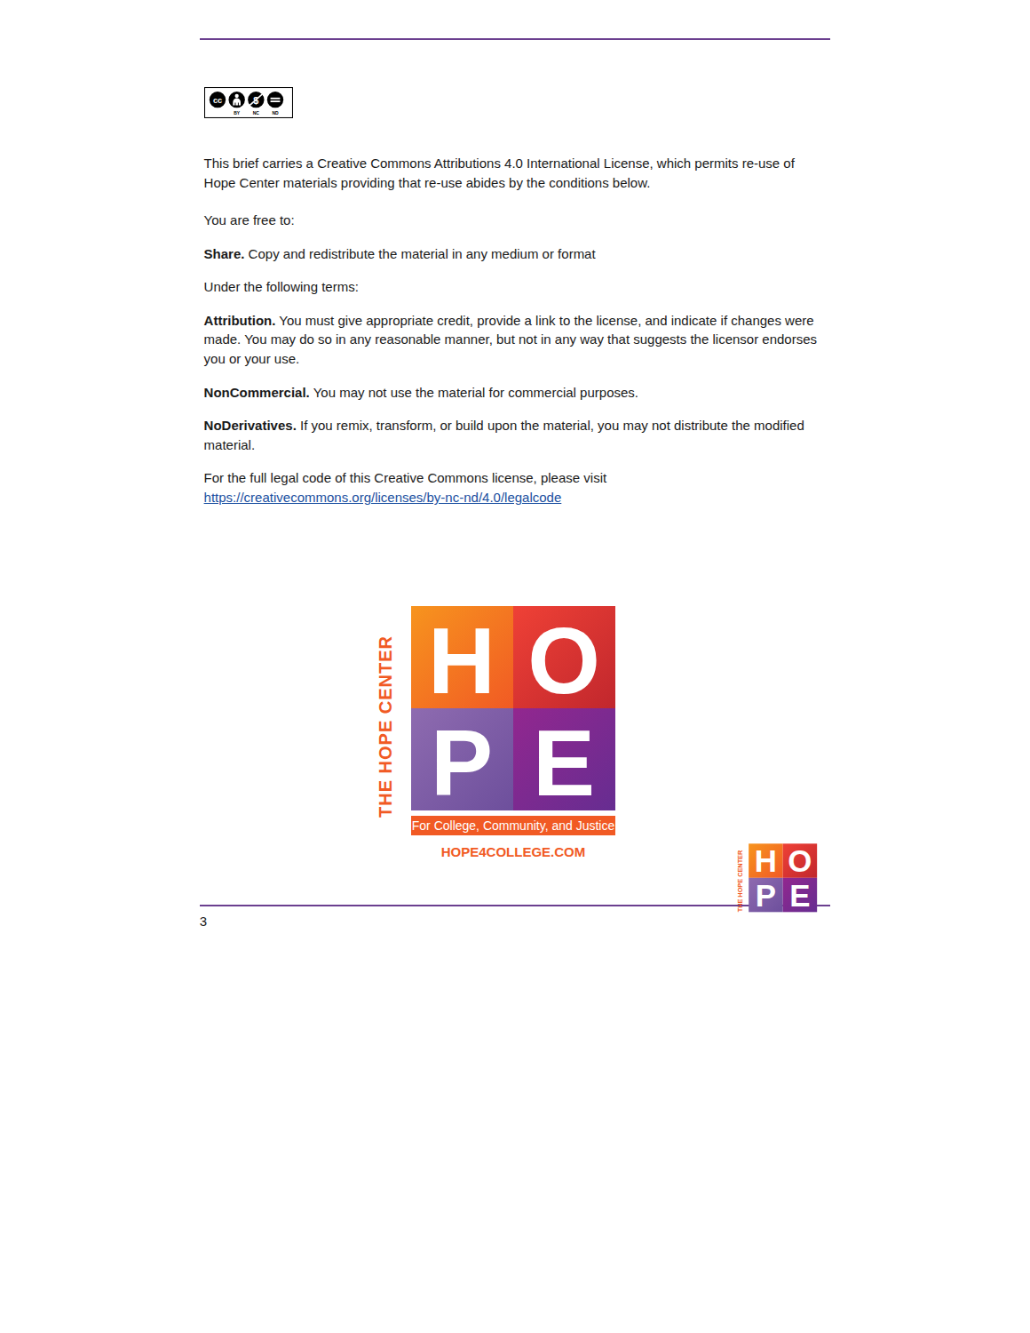cc $ BY NC ND
This brief carries a Creative Commons Attributions 4.0 International License, which permits re-use of Hope Center materials providing that re-use abides by the conditions below.
You are free to:
Share. Copy and redistribute the material in any medium or format
Under the following terms:
Attribution. You must give appropriate credit, provide a link to the license, and indicate if changes were made. You may do so in any reasonable manner, but not in any way that suggests the licensor endorses you or your use.
NonCommercial. You may not use the material for commercial purposes.
NoDerivatives. If you remix, transform, or build upon the material, you may not distribute the modified material.
For the full legal code of this Creative Commons license, please visit
https://creativecommons.org/licenses/by-nc-nd/4.0/legalcode
THE HOPE CENTER H O P E For College, Community, and Justice HOPE4COLLEGE.COM
3
THE HOPE CENTER H O P E